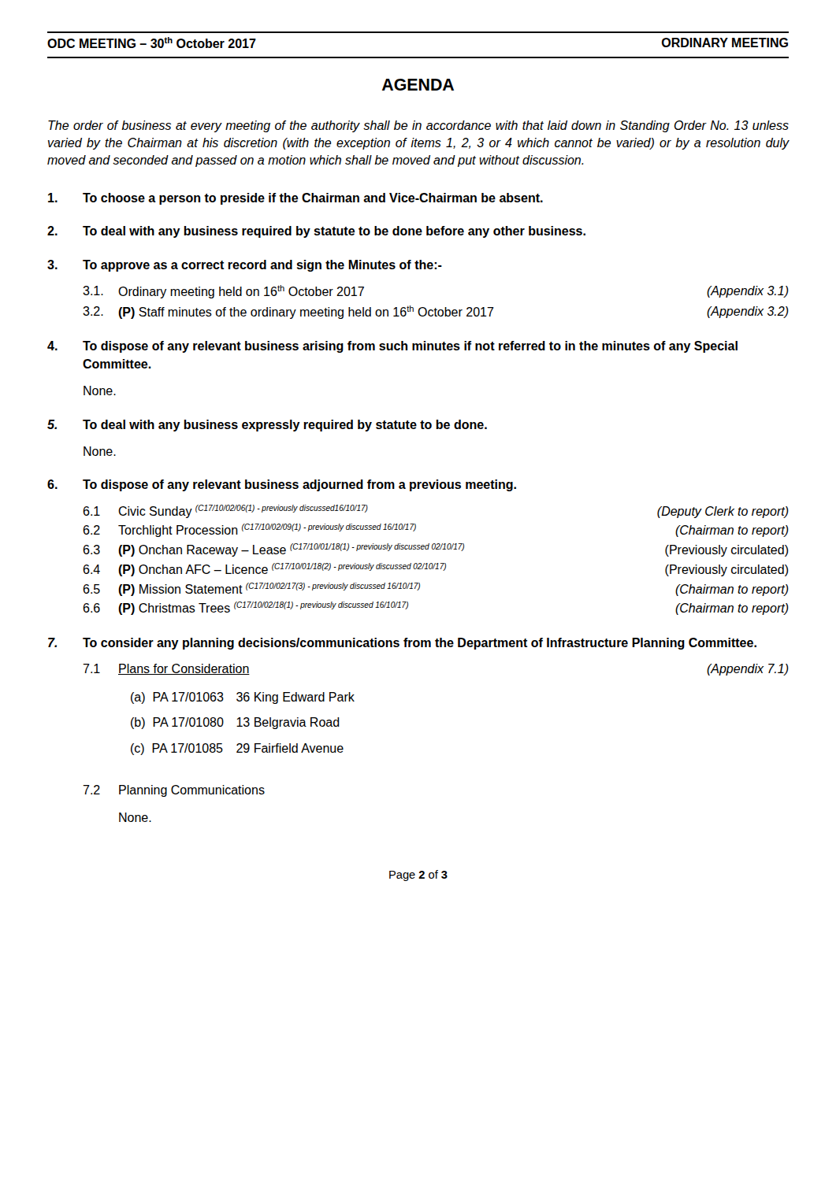ODC MEETING – 30th October 2017 ORDINARY MEETING
AGENDA
The order of business at every meeting of the authority shall be in accordance with that laid down in Standing Order No. 13 unless varied by the Chairman at his discretion (with the exception of items 1, 2, 3 or 4 which cannot be varied) or by a resolution duly moved and seconded and passed on a motion which shall be moved and put without discussion.
1. To choose a person to preside if the Chairman and Vice-Chairman be absent.
2. To deal with any business required by statute to be done before any other business.
3. To approve as a correct record and sign the Minutes of the:-
| 3.1. | Ordinary meeting held on 16 th October 2017 | (Appendix 3.1) |
| 3.2. | (P) Staff minutes of the ordinary meeting held on 16 th October 2017 | (Appendix 3.2) |
4. To dispose of any relevant business arising from such minutes if not referred to in the minutes of any Special Committee.
None.
5. To deal with any business expressly required by statute to be done.
None.
6. To dispose of any relevant business adjourned from a previous meeting.
| 6.1 | Civic Sunday (C17/10/02/06(1) - previously discussed16/10/17) | (Deputy Clerk to report) |
| 6.2 | Torchlight Procession (C17/10/02/09(1) - previously discussed 16/10/17) | (Chairman to report) |
| 6.3 | (P) Onchan Raceway – Lease (C17/10/01/18(1) - previously discussed 02/10/17) | (Previously circulated) |
| 6.4 | (P) Onchan AFC – Licence (C17/10/01/18(2) - previously discussed 02/10/17) | (Previously circulated) |
| 6.5 | (P) Mission Statement (C17/10/02/17(3) - previously discussed 16/10/17) | (Chairman to report) |
| 6.6 | (P) Christmas Trees (C17/10/02/18(1) - previously discussed 16/10/17) | (Chairman to report) |
7. To consider any planning decisions/communications from the Department of Infrastructure Planning Committee.
| 7.1 | Plans for Consideration | (Appendix 7.1) |
(a) PA 17/01063 36 King Edward Park
(b) PA 17/01080 13 Belgravia Road
(c) PA 17/01085 29 Fairfield Avenue
| 7.2 | Planning Communications |
None.
Page 2 of 3